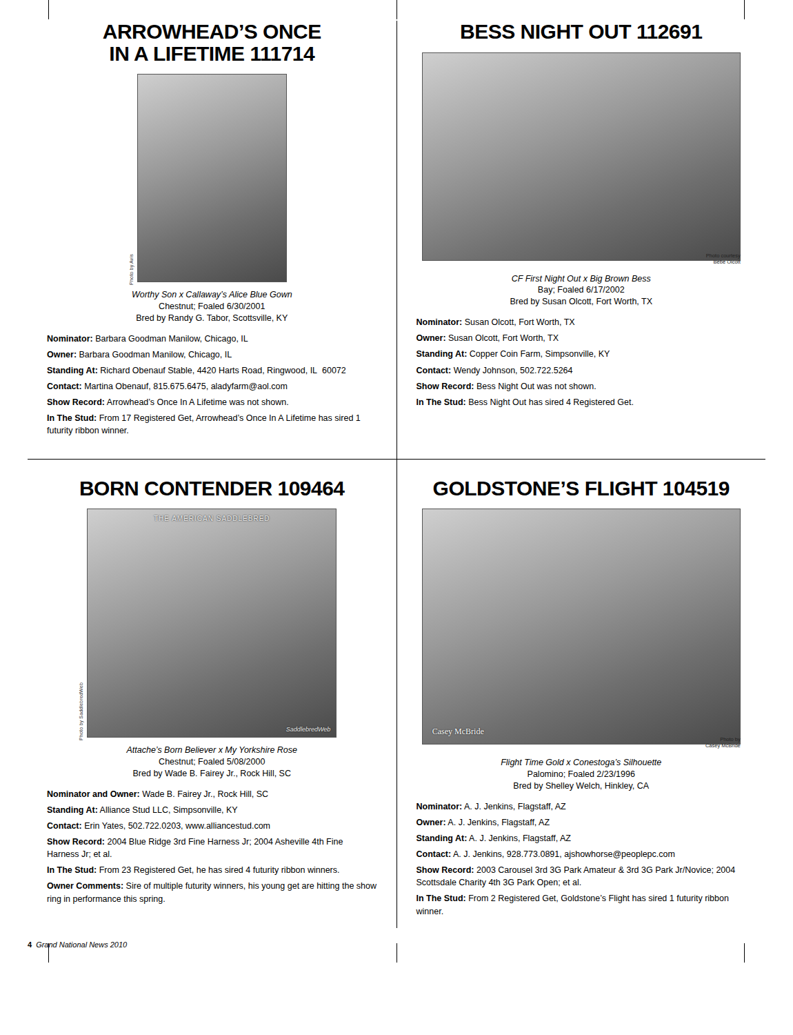Arrowhead’s Once
In A Lifetime 111714
Photo by Avis
Worthy Son x Callaway’s Alice Blue Gown
Chestnut; Foaled 6/30/2001
Bred by Randy G. Tabor, Scottsville, KY
Nominator: Barbara Goodman Manilow, Chicago, IL
Owner: Barbara Goodman Manilow, Chicago, IL
Standing At: Richard Obenauf Stable, 4420 Harts Road, Ringwood, IL 60072
Contact: Martina Obenauf, 815.675.6475, aladyfarm@aol.com
Show Record: Arrowhead’s Once In A Lifetime was not shown.
In The Stud: From 17 Registered Get, Arrowhead’s Once In A Lifetime has sired 1 futurity ribbon winner.
Bess Night Out 112691
Photo courtesy
Bebe Olcott
CF First Night Out x Big Brown Bess
Bay; Foaled 6/17/2002
Bred by Susan Olcott, Fort Worth, TX
Nominator: Susan Olcott, Fort Worth, TX
Owner: Susan Olcott, Fort Worth, TX
Standing At: Copper Coin Farm, Simpsonville, KY
Contact: Wendy Johnson, 502.722.5264
Show Record: Bess Night Out was not shown.
In The Stud: Bess Night Out has sired 4 Registered Get.
Born Contender 109464
Photo by SaddlebredWeb
THE AMERICAN SADDLEBRED SaddlebredWeb
Attache’s Born Believer x My Yorkshire Rose
Chestnut; Foaled 5/08/2000
Bred by Wade B. Fairey Jr., Rock Hill, SC
Nominator and Owner: Wade B. Fairey Jr., Rock Hill, SC
Standing At: Alliance Stud LLC, Simpsonville, KY
Contact: Erin Yates, 502.722.0203, www.alliancestud.com
Show Record: 2004 Blue Ridge 3rd Fine Harness Jr; 2004 Asheville 4th Fine Harness Jr; et al.
In The Stud: From 23 Registered Get, he has sired 4 futurity ribbon winners.
Owner Comments: Sire of multiple futurity winners, his young get are hitting the show ring in performance this spring.
Goldstone’s Flight 104519
Casey McBride
Photo by
Casey McBride
Flight Time Gold x Conestoga’s Silhouette
Palomino; Foaled 2/23/1996
Bred by Shelley Welch, Hinkley, CA
Nominator: A. J. Jenkins, Flagstaff, AZ
Owner: A. J. Jenkins, Flagstaff, AZ
Standing At: A. J. Jenkins, Flagstaff, AZ
Contact: A. J. Jenkins, 928.773.0891, ajshowhorse@peoplepc.com
Show Record: 2003 Carousel 3rd 3G Park Amateur & 3rd 3G Park Jr/Novice; 2004 Scottsdale Charity 4th 3G Park Open; et al.
In The Stud: From 2 Registered Get, Goldstone’s Flight has sired 1 futurity ribbon winner.
4 Grand National News 2010